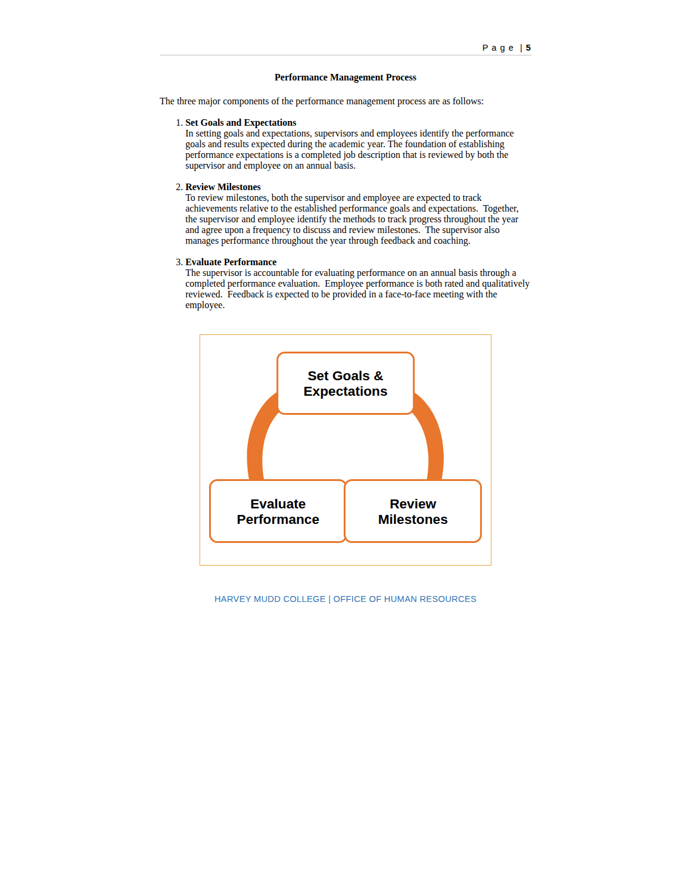P a g e | 5
Performance Management Process
The three major components of the performance management process are as follows:
Set Goals and Expectations
In setting goals and expectations, supervisors and employees identify the performance goals and results expected during the academic year. The foundation of establishing performance expectations is a completed job description that is reviewed by both the supervisor and employee on an annual basis.
Review Milestones
To review milestones, both the supervisor and employee are expected to track achievements relative to the established performance goals and expectations. Together, the supervisor and employee identify the methods to track progress throughout the year and agree upon a frequency to discuss and review milestones. The supervisor also manages performance throughout the year through feedback and coaching.
Evaluate Performance
The supervisor is accountable for evaluating performance on an annual basis through a completed performance evaluation. Employee performance is both rated and qualitatively reviewed. Feedback is expected to be provided in a face-to-face meeting with the employee.
Set Goals &
Expectations
Evaluate
Performance
Review
Milestones
HARVEY MUDD COLLEGE | OFFICE OF HUMAN RESOURCES